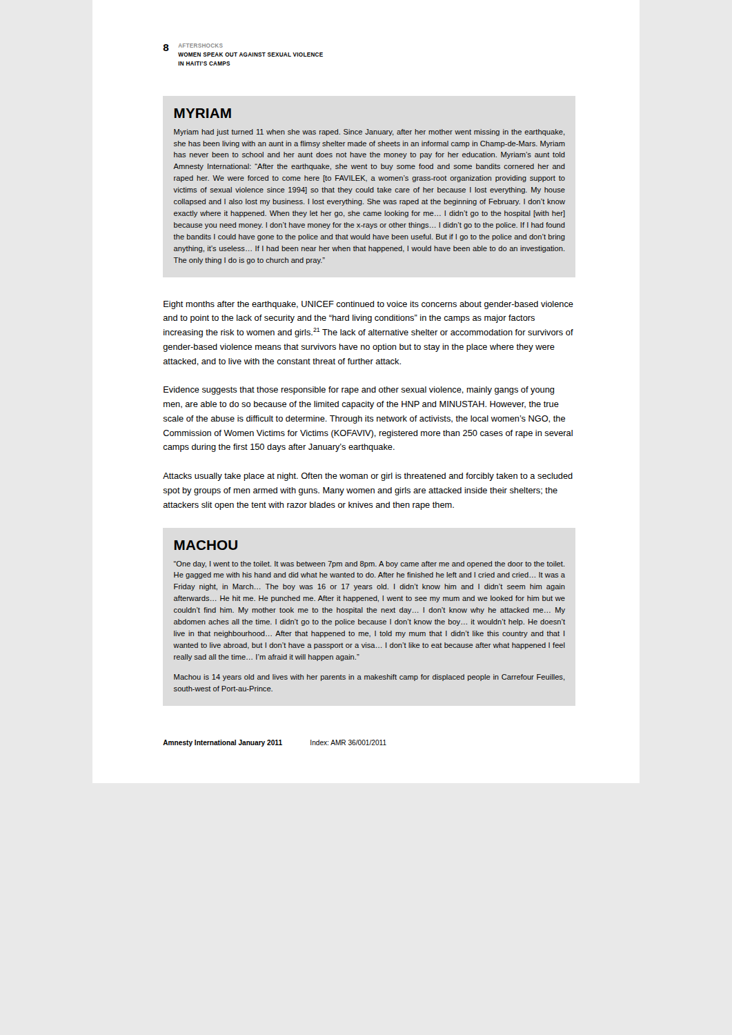8
Aftershocks
Women speak out against sexual violence
in Haiti’s camps
MYRIAM
Myriam had just turned 11 when she was raped. Since January, after her mother went missing in the earthquake, she has been living with an aunt in a flimsy shelter made of sheets in an informal camp in Champ-de-Mars. Myriam has never been to school and her aunt does not have the money to pay for her education. Myriam’s aunt told Amnesty International: “After the earthquake, she went to buy some food and some bandits cornered her and raped her. We were forced to come here [to FAVILEK, a women’s grass-root organization providing support to victims of sexual violence since 1994] so that they could take care of her because I lost everything. My house collapsed and I also lost my business. I lost everything. She was raped at the beginning of February. I don’t know exactly where it happened. When they let her go, she came looking for me… I didn’t go to the hospital [with her] because you need money. I don’t have money for the x-rays or other things… I didn’t go to the police. If I had found the bandits I could have gone to the police and that would have been useful. But if I go to the police and don’t bring anything, it’s useless… If I had been near her when that happened, I would have been able to do an investigation. The only thing I do is go to church and pray.”
Eight months after the earthquake, UNICEF continued to voice its concerns about gender-based violence and to point to the lack of security and the “hard living conditions” in the camps as major factors increasing the risk to women and girls.21 The lack of alternative shelter or accommodation for survivors of gender-based violence means that survivors have no option but to stay in the place where they were attacked, and to live with the constant threat of further attack.
Evidence suggests that those responsible for rape and other sexual violence, mainly gangs of young men, are able to do so because of the limited capacity of the HNP and MINUSTAH. However, the true scale of the abuse is difficult to determine. Through its network of activists, the local women’s NGO, the Commission of Women Victims for Victims (KOFAVIV), registered more than 250 cases of rape in several camps during the first 150 days after January’s earthquake.
Attacks usually take place at night. Often the woman or girl is threatened and forcibly taken to a secluded spot by groups of men armed with guns. Many women and girls are attacked inside their shelters; the attackers slit open the tent with razor blades or knives and then rape them.
MACHOU
“One day, I went to the toilet. It was between 7pm and 8pm. A boy came after me and opened the door to the toilet. He gagged me with his hand and did what he wanted to do. After he finished he left and I cried and cried… It was a Friday night, in March… The boy was 16 or 17 years old. I didn’t know him and I didn’t seem him again afterwards… He hit me. He punched me. After it happened, I went to see my mum and we looked for him but we couldn’t find him. My mother took me to the hospital the next day… I don’t know why he attacked me… My abdomen aches all the time. I didn’t go to the police because I don’t know the boy… it wouldn’t help. He doesn’t live in that neighbourhood… After that happened to me, I told my mum that I didn’t like this country and that I wanted to live abroad, but I don’t have a passport or a visa… I don’t like to eat because after what happened I feel really sad all the time… I’m afraid it will happen again.”
Machou is 14 years old and lives with her parents in a makeshift camp for displaced people in Carrefour Feuilles, south-west of Port-au-Prince.
Amnesty International January 2011 Index: AMR 36/001/2011